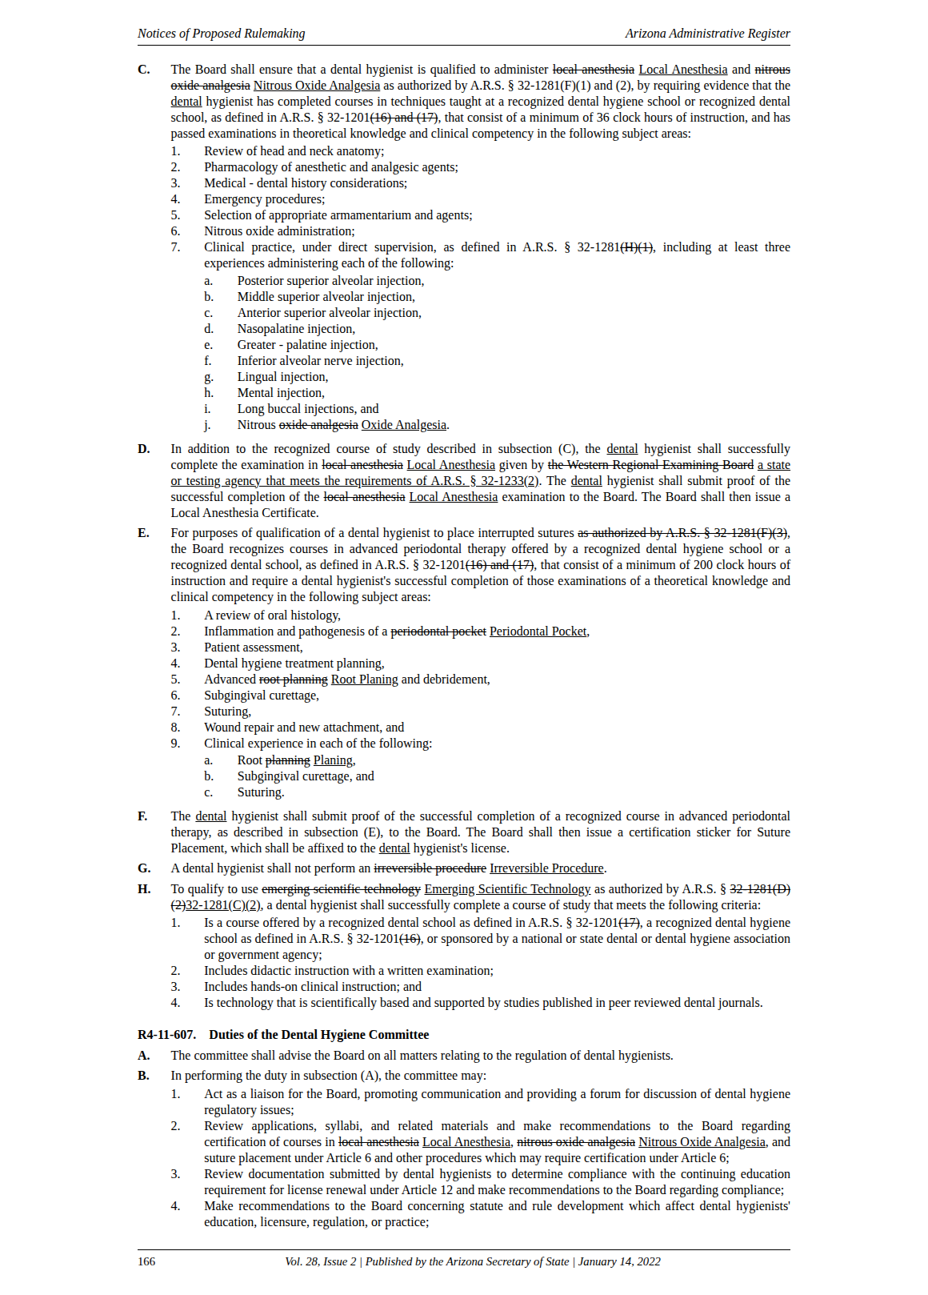Notices of Proposed Rulemaking
Arizona Administrative Register
C.
The Board shall ensure that a dental hygienist is qualified to administer local anesthesia Local Anesthesia and nitrous oxide analgesia Nitrous Oxide Analgesia as authorized by A.R.S. § 32-1281(F)(1) and (2), by requiring evidence that the dental hygienist has completed courses in techniques taught at a recognized dental hygiene school or recognized dental school, as defined in A.R.S. § 32-1201(16) and (17), that consist of a minimum of 36 clock hours of instruction, and has passed examinations in theoretical knowledge and clinical competency in the following subject areas:
1.
Review of head and neck anatomy;
2.
Pharmacology of anesthetic and analgesic agents;
3.
Medical - dental history considerations;
4.
Emergency procedures;
5.
Selection of appropriate armamentarium and agents;
6.
Nitrous oxide administration;
7.
Clinical practice, under direct supervision, as defined in A.R.S. § 32-1281(H)(1), including at least three experiences administering each of the following:
a.
Posterior superior alveolar injection,
b.
Middle superior alveolar injection,
c.
Anterior superior alveolar injection,
d.
Nasopalatine injection,
e.
Greater - palatine injection,
f.
Inferior alveolar nerve injection,
g.
Lingual injection,
h.
Mental injection,
i.
Long buccal injections, and
j.
Nitrous oxide analgesia Oxide Analgesia.
D.
In addition to the recognized course of study described in subsection (C), the dental hygienist shall successfully complete the examination in local anesthesia Local Anesthesia given by the Western Regional Examining Board a state or testing agency that meets the requirements of A.R.S. § 32-1233(2). The dental hygienist shall submit proof of the successful completion of the local anesthesia Local Anesthesia examination to the Board. The Board shall then issue a Local Anesthesia Certificate.
E.
For purposes of qualification of a dental hygienist to place interrupted sutures as authorized by A.R.S. § 32-1281(F)(3), the Board recognizes courses in advanced periodontal therapy offered by a recognized dental hygiene school or a recognized dental school, as defined in A.R.S. § 32-1201(16) and (17), that consist of a minimum of 200 clock hours of instruction and require a dental hygienist's successful completion of those examinations of a theoretical knowledge and clinical competency in the following subject areas:
1.
A review of oral histology,
2.
Inflammation and pathogenesis of a periodontal pocket Periodontal Pocket,
3.
Patient assessment,
4.
Dental hygiene treatment planning,
5.
Advanced root planning Root Planing and debridement,
6.
Subgingival curettage,
7.
Suturing,
8.
Wound repair and new attachment, and
9.
Clinical experience in each of the following:
a.
Root planning Planing,
b.
Subgingival curettage, and
c.
Suturing.
F.
The dental hygienist shall submit proof of the successful completion of a recognized course in advanced periodontal therapy, as described in subsection (E), to the Board. The Board shall then issue a certification sticker for Suture Placement, which shall be affixed to the dental hygienist's license.
G.
A dental hygienist shall not perform an irreversible procedure Irreversible Procedure.
H.
To qualify to use emerging scientific technology Emerging Scientific Technology as authorized by A.R.S. § 32-1281(D)(2)32-1281(C)(2), a dental hygienist shall successfully complete a course of study that meets the following criteria:
1.
Is a course offered by a recognized dental school as defined in A.R.S. § 32-1201(17), a recognized dental hygiene school as defined in A.R.S. § 32-1201(16), or sponsored by a national or state dental or dental hygiene association or government agency;
2.
Includes didactic instruction with a written examination;
3.
Includes hands-on clinical instruction; and
4.
Is technology that is scientifically based and supported by studies published in peer reviewed dental journals.
R4-11-607. Duties of the Dental Hygiene Committee
A.
The committee shall advise the Board on all matters relating to the regulation of dental hygienists.
B.
In performing the duty in subsection (A), the committee may:
1.
Act as a liaison for the Board, promoting communication and providing a forum for discussion of dental hygiene regulatory issues;
2.
Review applications, syllabi, and related materials and make recommendations to the Board regarding certification of courses in local anesthesia Local Anesthesia, nitrous oxide analgesia Nitrous Oxide Analgesia, and suture placement under Article 6 and other procedures which may require certification under Article 6;
3.
Review documentation submitted by dental hygienists to determine compliance with the continuing education requirement for license renewal under Article 12 and make recommendations to the Board regarding compliance;
4.
Make recommendations to the Board concerning statute and rule development which affect dental hygienists' education, licensure, regulation, or practice;
166
Vol. 28, Issue 2 | Published by the Arizona Secretary of State | January 14, 2022